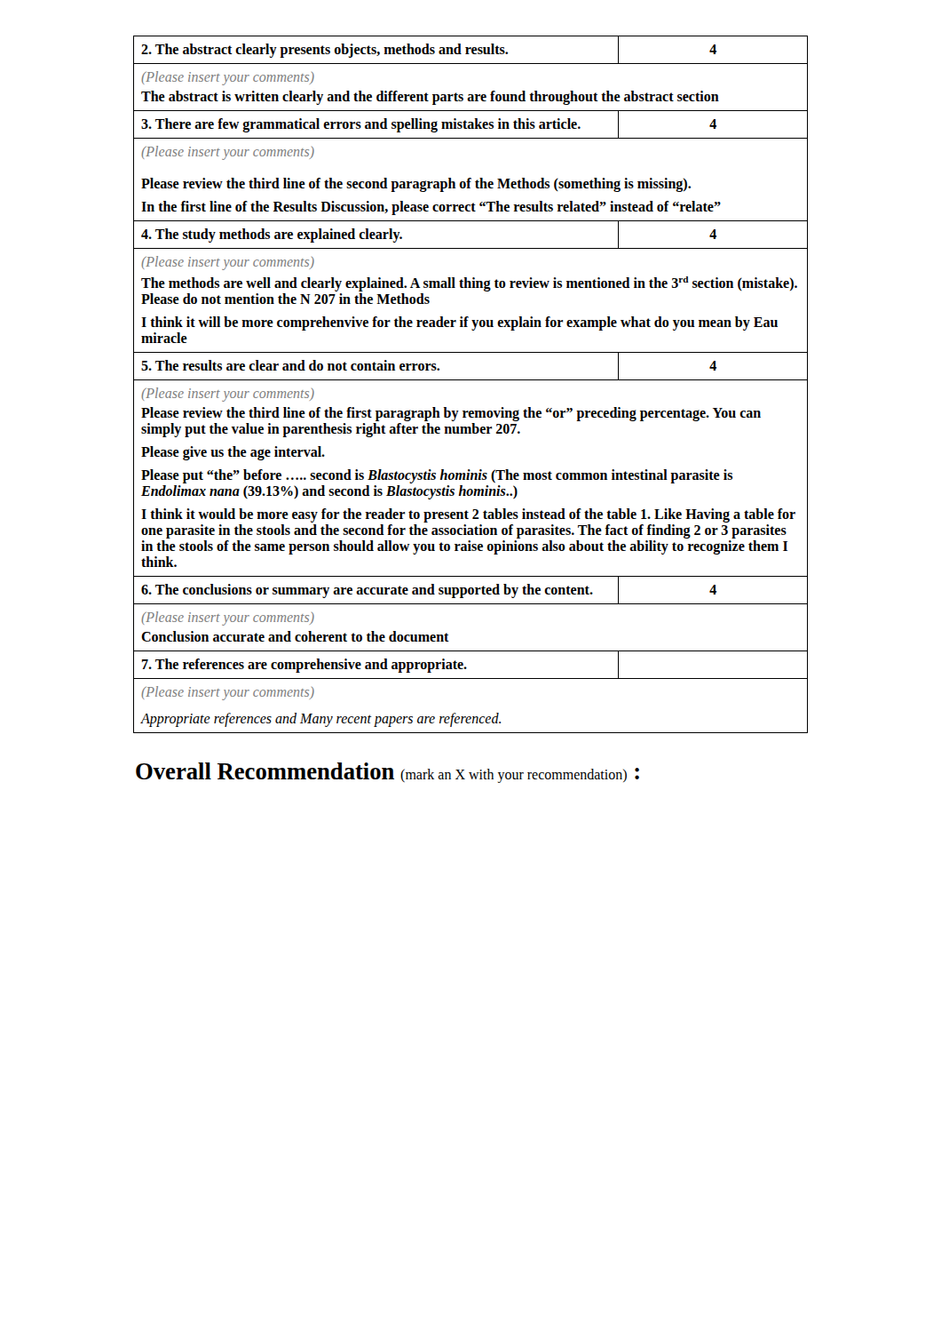| 2. The abstract clearly presents objects, methods and results. | 4 |
| (Please insert your comments) The abstract is written clearly and the different parts are found throughout the abstract section |
| 3. There are few grammatical errors and spelling mistakes in this article. | 4 |
| (Please insert your comments) Please review the third line of the second paragraph of the Methods (something is missing). In the first line of the Results Discussion, please correct “The results related” instead of “relate” |
| 4. The study methods are explained clearly. | 4 |
| (Please insert your comments) The methods are well and clearly explained. A small thing to review is mentioned in the 3 rd section (mistake). Please do not mention the N 207 in the Methods I think it will be more comprehenvive for the reader if you explain for example what do you mean by Eau miracle |
| 5. The results are clear and do not contain errors. | 4 |
| (Please insert your comments) Please review the third line of the first paragraph by removing the “or” preceding percentage. You can simply put the value in parenthesis right after the number 207. Please give us the age interval. Please put “the” before ….. second is Blastocystis hominis (The most common intestinal parasite is Endolimax nana (39.13%) and second is Blastocystis hominis ..) I think it would be more easy for the reader to present 2 tables instead of the table 1. Like Having a table for one parasite in the stools and the second for the association of parasites. The fact of finding 2 or 3 parasites in the stools of the same person should allow you to raise opinions also about the ability to recognize them I think. |
| 6. The conclusions or summary are accurate and supported by the content. | 4 |
| (Please insert your comments) Conclusion accurate and coherent to the document |
| 7. The references are comprehensive and appropriate. | |
| (Please insert your comments) Appropriate references and Many recent papers are referenced. |
Overall Recommendation (mark an X with your recommendation) :